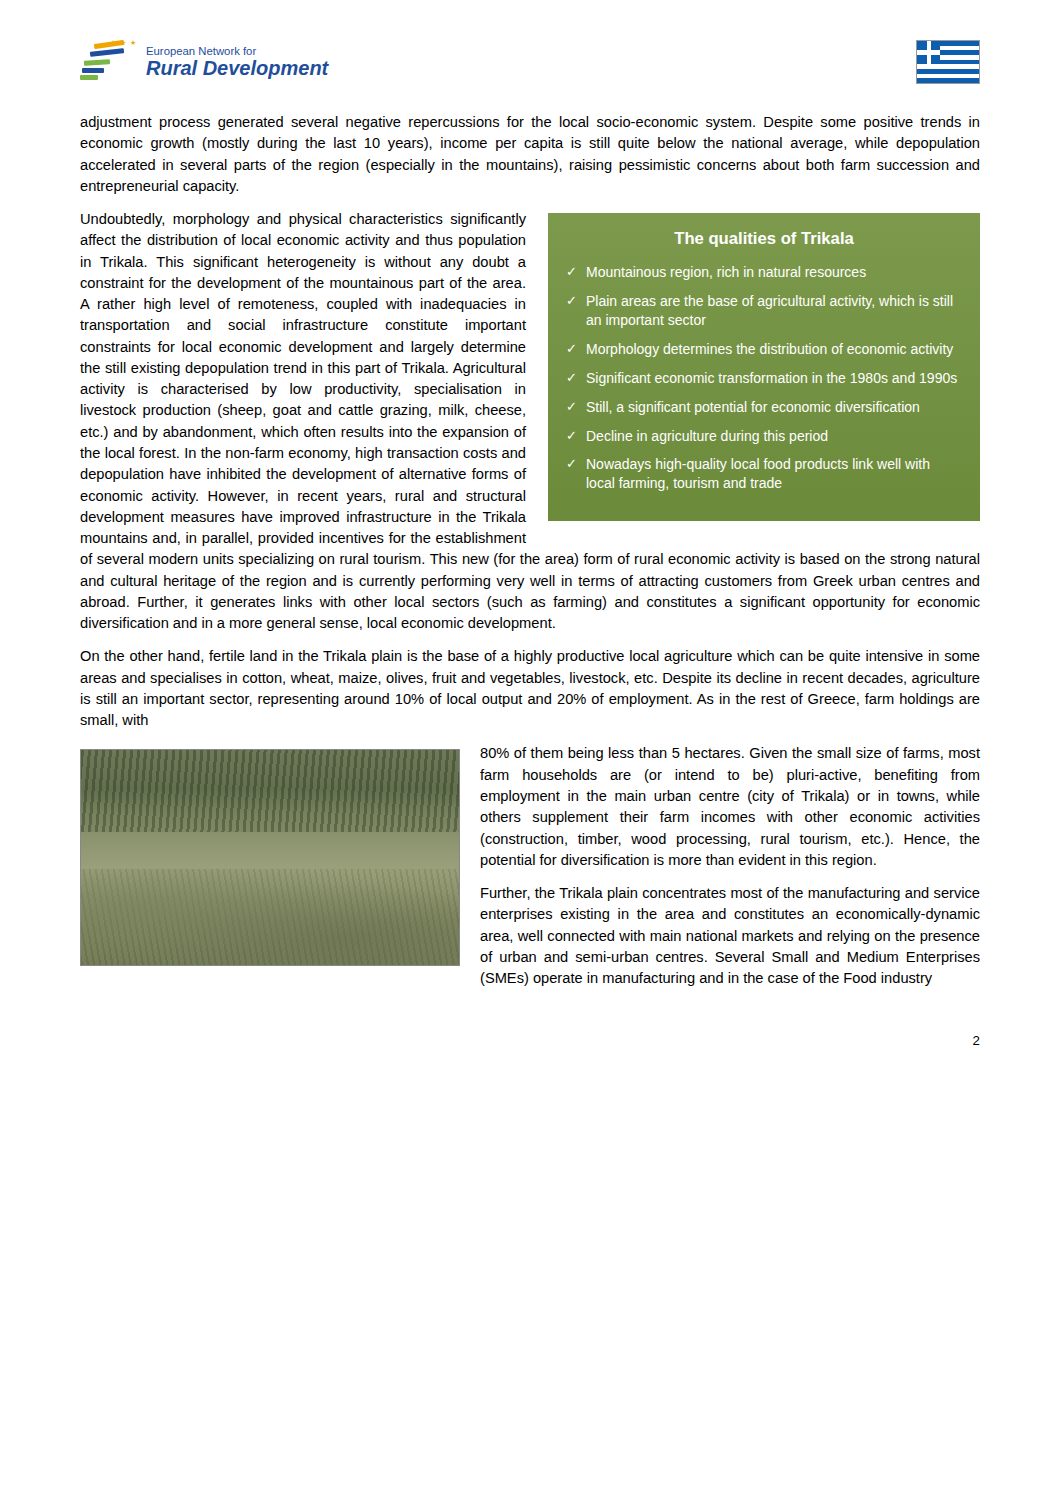★ ★ ★
European Network for
Rural Development
adjustment process generated several negative repercussions for the local socio-economic system. Despite some positive trends in economic growth (mostly during the last 10 years), income per capita is still quite below the national average, while depopulation accelerated in several parts of the region (especially in the mountains), raising pessimistic concerns about both farm succession and entrepreneurial capacity.
The qualities of Trikala
Mountainous region, rich in natural resources
Plain areas are the base of agricultural activity, which is still an important sector
Morphology determines the distribution of economic activity
Significant economic transformation in the 1980s and 1990s
Still, a significant potential for economic diversification
Decline in agriculture during this period
Nowadays high-quality local food products link well with local farming, tourism and trade
Undoubtedly, morphology and physical characteristics significantly affect the distribution of local economic activity and thus population in Trikala. This significant heterogeneity is without any doubt a constraint for the development of the mountainous part of the area. A rather high level of remoteness, coupled with inadequacies in transportation and social infrastructure constitute important constraints for local economic development and largely determine the still existing depopulation trend in this part of Trikala. Agricultural activity is characterised by low productivity, specialisation in livestock production (sheep, goat and cattle grazing, milk, cheese, etc.) and by abandonment, which often results into the expansion of the local forest. In the non-farm economy, high transaction costs and depopulation have inhibited the development of alternative forms of economic activity. However, in recent years, rural and structural development measures have improved infrastructure in the Trikala mountains and, in parallel, provided incentives for the establishment of several modern units specializing on rural tourism. This new (for the area) form of rural economic activity is based on the strong natural and cultural heritage of the region and is currently performing very well in terms of attracting customers from Greek urban centres and abroad. Further, it generates links with other local sectors (such as farming) and constitutes a significant opportunity for economic diversification and in a more general sense, local economic development.
On the other hand, fertile land in the Trikala plain is the base of a highly productive local agriculture which can be quite intensive in some areas and specialises in cotton, wheat, maize, olives, fruit and vegetables, livestock, etc. Despite its decline in recent decades, agriculture is still an important sector, representing around 10% of local output and 20% of employment. As in the rest of Greece, farm holdings are small, with
80% of them being less than 5 hectares. Given the small size of farms, most farm households are (or intend to be) pluri-active, benefiting from employment in the main urban centre (city of Trikala) or in towns, while others supplement their farm incomes with other economic activities (construction, timber, wood processing, rural tourism, etc.). Hence, the potential for diversification is more than evident in this region.
Further, the Trikala plain concentrates most of the manufacturing and service enterprises existing in the area and constitutes an economically-dynamic area, well connected with main national markets and relying on the presence of urban and semi-urban centres. Several Small and Medium Enterprises (SMEs) operate in manufacturing and in the case of the Food industry
2